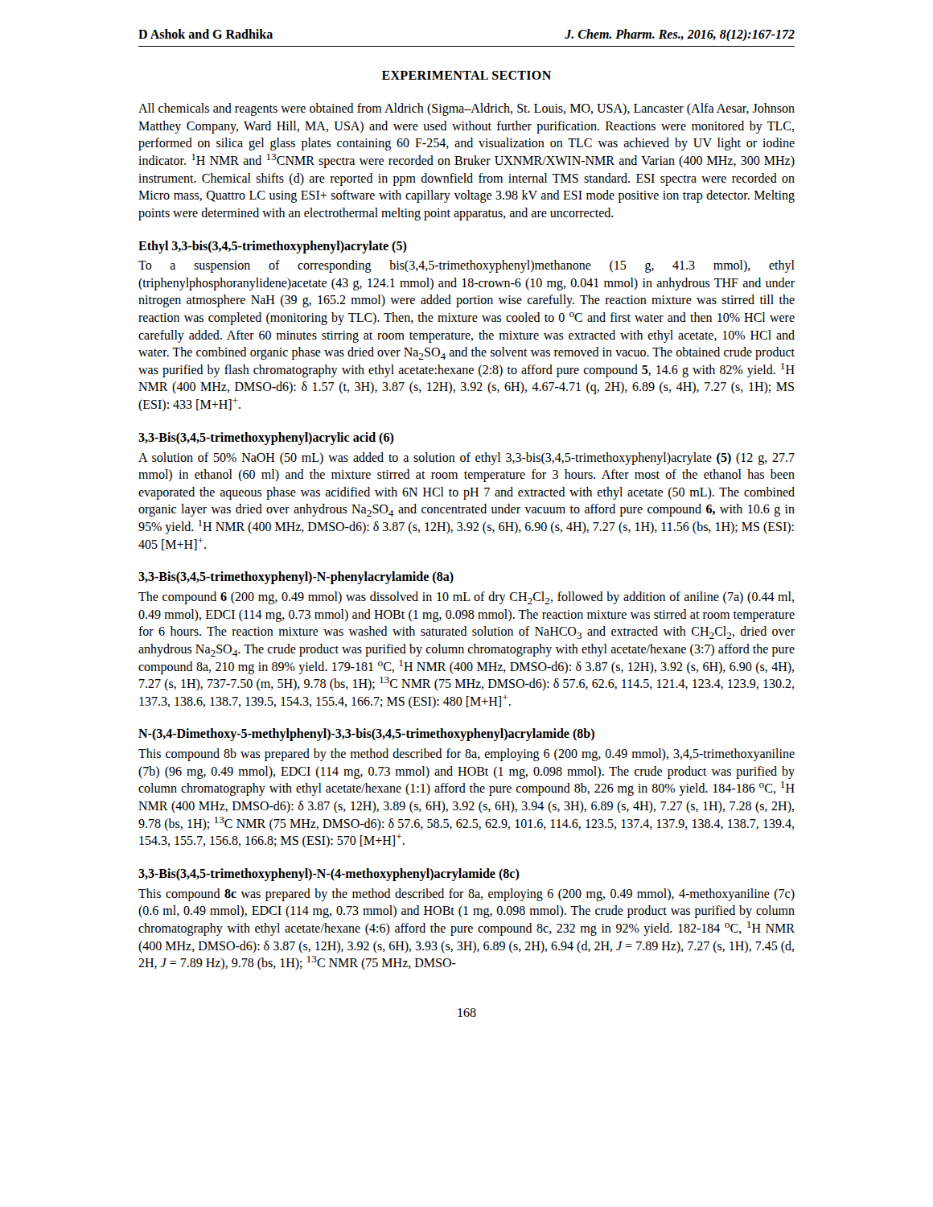D Ashok and G Radhika J. Chem. Pharm. Res., 2016, 8(12):167-172
EXPERIMENTAL SECTION
All chemicals and reagents were obtained from Aldrich (Sigma–Aldrich, St. Louis, MO, USA), Lancaster (Alfa Aesar, Johnson Matthey Company, Ward Hill, MA, USA) and were used without further purification. Reactions were monitored by TLC, performed on silica gel glass plates containing 60 F-254, and visualization on TLC was achieved by UV light or iodine indicator. 1H NMR and 13CNMR spectra were recorded on Bruker UXNMR/XWIN-NMR and Varian (400 MHz, 300 MHz) instrument. Chemical shifts (d) are reported in ppm downfield from internal TMS standard. ESI spectra were recorded on Micro mass, Quattro LC using ESI+ software with capillary voltage 3.98 kV and ESI mode positive ion trap detector. Melting points were determined with an electrothermal melting point apparatus, and are uncorrected.
Ethyl 3,3-bis(3,4,5-trimethoxyphenyl)acrylate (5)
To a suspension of corresponding bis(3,4,5-trimethoxyphenyl)methanone (15 g, 41.3 mmol), ethyl (triphenylphosphoranylidene)acetate (43 g, 124.1 mmol) and 18-crown-6 (10 mg, 0.041 mmol) in anhydrous THF and under nitrogen atmosphere NaH (39 g, 165.2 mmol) were added portion wise carefully. The reaction mixture was stirred till the reaction was completed (monitoring by TLC). Then, the mixture was cooled to 0 oC and first water and then 10% HCl were carefully added. After 60 minutes stirring at room temperature, the mixture was extracted with ethyl acetate, 10% HCl and water. The combined organic phase was dried over Na2SO4 and the solvent was removed in vacuo. The obtained crude product was purified by flash chromatography with ethyl acetate:hexane (2:8) to afford pure compound 5, 14.6 g with 82% yield. 1H NMR (400 MHz, DMSO-d6): δ 1.57 (t, 3H), 3.87 (s, 12H), 3.92 (s, 6H), 4.67-4.71 (q, 2H), 6.89 (s, 4H), 7.27 (s, 1H); MS (ESI): 433 [M+H]+.
3,3-Bis(3,4,5-trimethoxyphenyl)acrylic acid (6)
A solution of 50% NaOH (50 mL) was added to a solution of ethyl 3,3-bis(3,4,5-trimethoxyphenyl)acrylate (5) (12 g, 27.7 mmol) in ethanol (60 ml) and the mixture stirred at room temperature for 3 hours. After most of the ethanol has been evaporated the aqueous phase was acidified with 6N HCl to pH 7 and extracted with ethyl acetate (50 mL). The combined organic layer was dried over anhydrous Na2SO4 and concentrated under vacuum to afford pure compound 6, with 10.6 g in 95% yield. 1H NMR (400 MHz, DMSO-d6): δ 3.87 (s, 12H), 3.92 (s, 6H), 6.90 (s, 4H), 7.27 (s, 1H), 11.56 (bs, 1H); MS (ESI): 405 [M+H]+.
3,3-Bis(3,4,5-trimethoxyphenyl)-N-phenylacrylamide (8a)
The compound 6 (200 mg, 0.49 mmol) was dissolved in 10 mL of dry CH2Cl2, followed by addition of aniline (7a) (0.44 ml, 0.49 mmol), EDCI (114 mg, 0.73 mmol) and HOBt (1 mg, 0.098 mmol). The reaction mixture was stirred at room temperature for 6 hours. The reaction mixture was washed with saturated solution of NaHCO3 and extracted with CH2Cl2, dried over anhydrous Na2SO4. The crude product was purified by column chromatography with ethyl acetate/hexane (3:7) afford the pure compound 8a, 210 mg in 89% yield. 179-181 oC, 1H NMR (400 MHz, DMSO-d6): δ 3.87 (s, 12H), 3.92 (s, 6H), 6.90 (s, 4H), 7.27 (s, 1H), 737-7.50 (m, 5H), 9.78 (bs, 1H); 13C NMR (75 MHz, DMSO-d6): δ 57.6, 62.6, 114.5, 121.4, 123.4, 123.9, 130.2, 137.3, 138.6, 138.7, 139.5, 154.3, 155.4, 166.7; MS (ESI): 480 [M+H]+.
N-(3,4-Dimethoxy-5-methylphenyl)-3,3-bis(3,4,5-trimethoxyphenyl)acrylamide (8b)
This compound 8b was prepared by the method described for 8a, employing 6 (200 mg, 0.49 mmol), 3,4,5-trimethoxyaniline (7b) (96 mg, 0.49 mmol), EDCI (114 mg, 0.73 mmol) and HOBt (1 mg, 0.098 mmol). The crude product was purified by column chromatography with ethyl acetate/hexane (1:1) afford the pure compound 8b, 226 mg in 80% yield. 184-186 oC, 1H NMR (400 MHz, DMSO-d6): δ 3.87 (s, 12H), 3.89 (s, 6H), 3.92 (s, 6H), 3.94 (s, 3H), 6.89 (s, 4H), 7.27 (s, 1H), 7.28 (s, 2H), 9.78 (bs, 1H); 13C NMR (75 MHz, DMSO-d6): δ 57.6, 58.5, 62.5, 62.9, 101.6, 114.6, 123.5, 137.4, 137.9, 138.4, 138.7, 139.4, 154.3, 155.7, 156.8, 166.8; MS (ESI): 570 [M+H]+.
3,3-Bis(3,4,5-trimethoxyphenyl)-N-(4-methoxyphenyl)acrylamide (8c)
This compound 8c was prepared by the method described for 8a, employing 6 (200 mg, 0.49 mmol), 4-methoxyaniline (7c) (0.6 ml, 0.49 mmol), EDCI (114 mg, 0.73 mmol) and HOBt (1 mg, 0.098 mmol). The crude product was purified by column chromatography with ethyl acetate/hexane (4:6) afford the pure compound 8c, 232 mg in 92% yield. 182-184 oC, 1H NMR (400 MHz, DMSO-d6): δ 3.87 (s, 12H), 3.92 (s, 6H), 3.93 (s, 3H), 6.89 (s, 2H), 6.94 (d, 2H, J = 7.89 Hz), 7.27 (s, 1H), 7.45 (d, 2H, J = 7.89 Hz), 9.78 (bs, 1H); 13C NMR (75 MHz, DMSO-
168